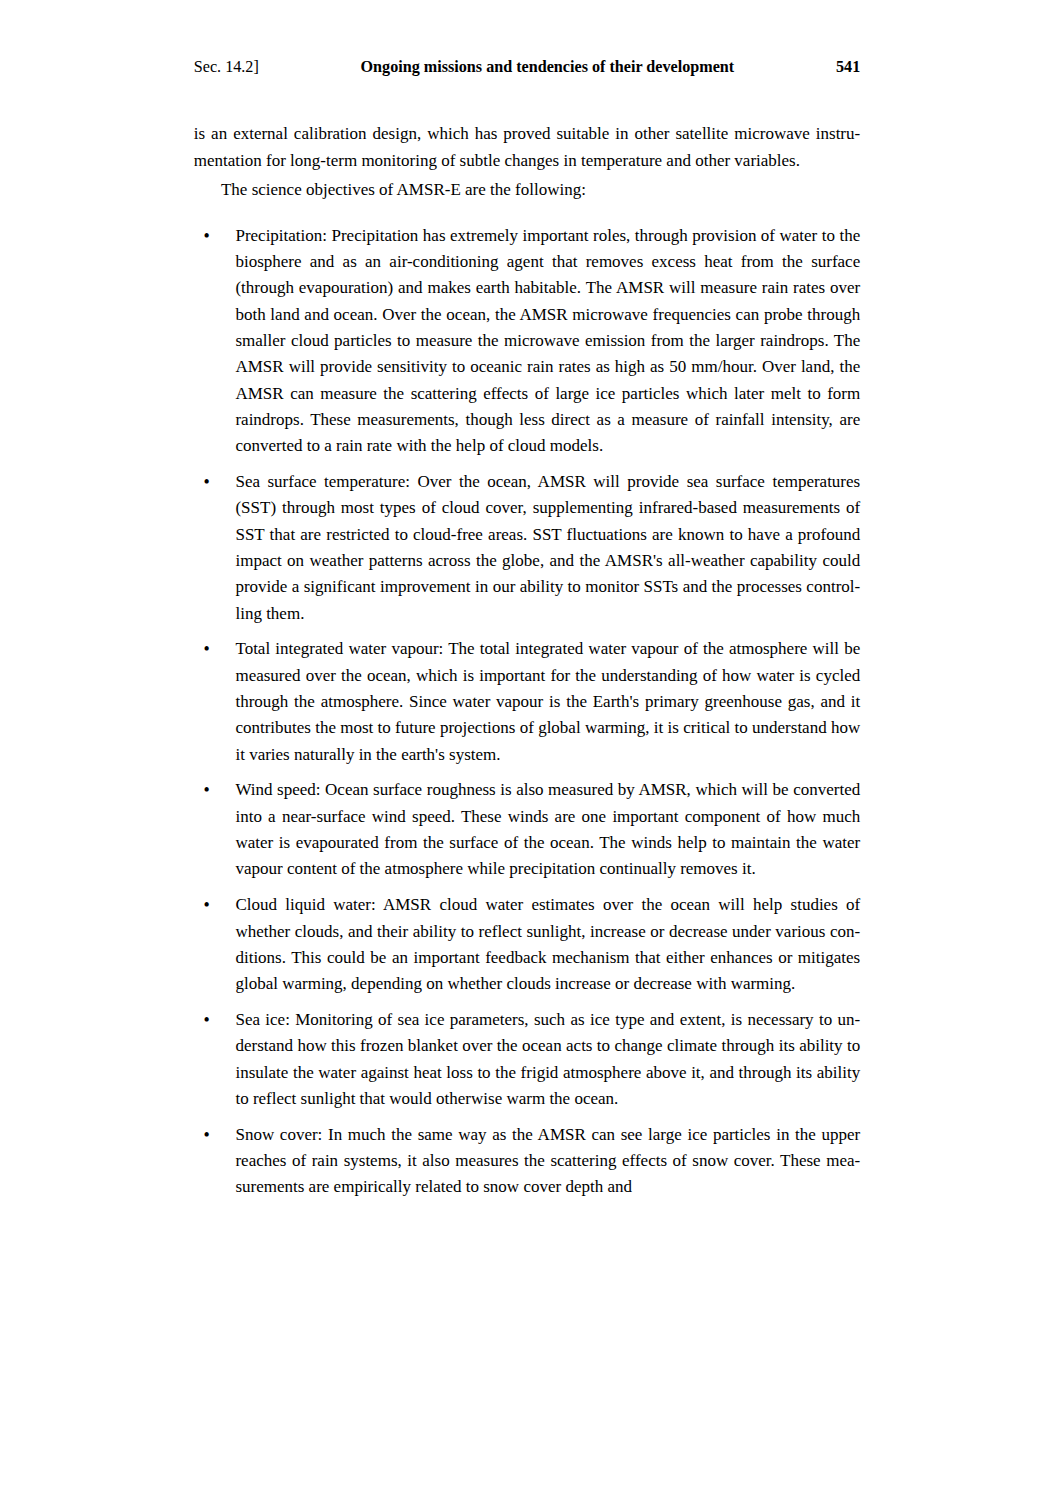Sec. 14.2] Ongoing missions and tendencies of their development 541
is an external calibration design, which has proved suitable in other satellite microwave instrumentation for long-term monitoring of subtle changes in temperature and other variables.
The science objectives of AMSR-E are the following:
Precipitation: Precipitation has extremely important roles, through provision of water to the biosphere and as an air-conditioning agent that removes excess heat from the surface (through evapouration) and makes earth habitable. The AMSR will measure rain rates over both land and ocean. Over the ocean, the AMSR microwave frequencies can probe through smaller cloud particles to measure the microwave emission from the larger raindrops. The AMSR will provide sensitivity to oceanic rain rates as high as 50 mm/hour. Over land, the AMSR can measure the scattering effects of large ice particles which later melt to form raindrops. These measurements, though less direct as a measure of rainfall intensity, are converted to a rain rate with the help of cloud models.
Sea surface temperature: Over the ocean, AMSR will provide sea surface temperatures (SST) through most types of cloud cover, supplementing infrared-based measurements of SST that are restricted to cloud-free areas. SST fluctuations are known to have a profound impact on weather patterns across the globe, and the AMSR's all-weather capability could provide a significant improvement in our ability to monitor SSTs and the processes controlling them.
Total integrated water vapour: The total integrated water vapour of the atmosphere will be measured over the ocean, which is important for the understanding of how water is cycled through the atmosphere. Since water vapour is the Earth's primary greenhouse gas, and it contributes the most to future projections of global warming, it is critical to understand how it varies naturally in the earth's system.
Wind speed: Ocean surface roughness is also measured by AMSR, which will be converted into a near-surface wind speed. These winds are one important component of how much water is evapourated from the surface of the ocean. The winds help to maintain the water vapour content of the atmosphere while precipitation continually removes it.
Cloud liquid water: AMSR cloud water estimates over the ocean will help studies of whether clouds, and their ability to reflect sunlight, increase or decrease under various conditions. This could be an important feedback mechanism that either enhances or mitigates global warming, depending on whether clouds increase or decrease with warming.
Sea ice: Monitoring of sea ice parameters, such as ice type and extent, is necessary to understand how this frozen blanket over the ocean acts to change climate through its ability to insulate the water against heat loss to the frigid atmosphere above it, and through its ability to reflect sunlight that would otherwise warm the ocean.
Snow cover: In much the same way as the AMSR can see large ice particles in the upper reaches of rain systems, it also measures the scattering effects of snow cover. These measurements are empirically related to snow cover depth and